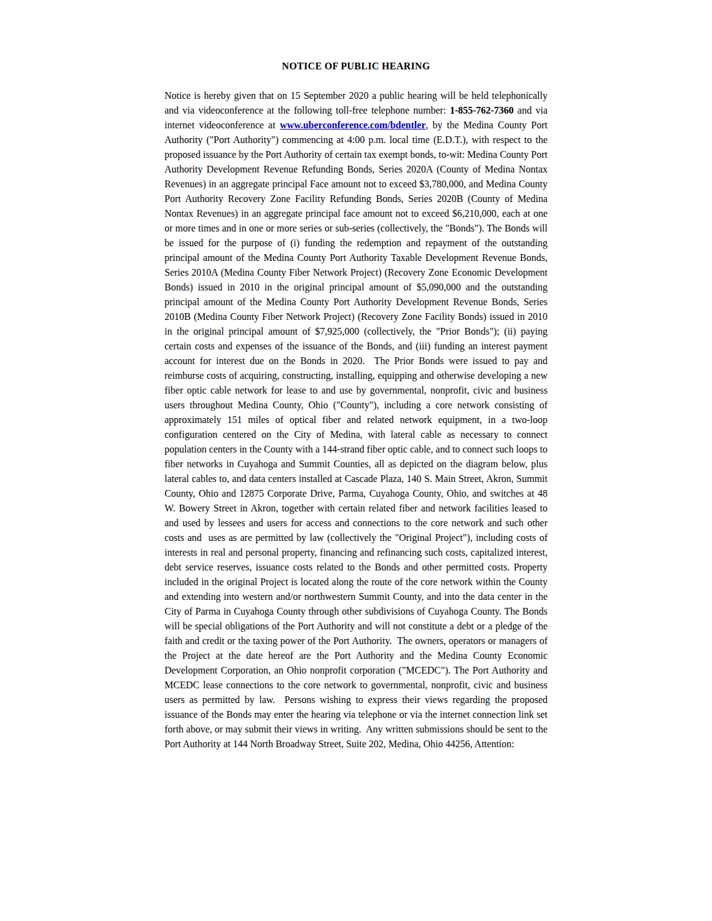Notice of Public Hearing
Notice is hereby given that on 15 September 2020 a public hearing will be held telephonically and via videoconference at the following toll-free telephone number: 1-855-762-7360 and via internet videoconference at www.uberconference.com/bdentler, by the Medina County Port Authority ("Port Authority") commencing at 4:00 p.m. local time (E.D.T.), with respect to the proposed issuance by the Port Authority of certain tax exempt bonds, to-wit: Medina County Port Authority Development Revenue Refunding Bonds, Series 2020A (County of Medina Nontax Revenues) in an aggregate principal Face amount not to exceed $3,780,000, and Medina County Port Authority Recovery Zone Facility Refunding Bonds, Series 2020B (County of Medina Nontax Revenues) in an aggregate principal face amount not to exceed $6,210,000, each at one or more times and in one or more series or sub-series (collectively, the "Bonds"). The Bonds will be issued for the purpose of (i) funding the redemption and repayment of the outstanding principal amount of the Medina County Port Authority Taxable Development Revenue Bonds, Series 2010A (Medina County Fiber Network Project) (Recovery Zone Economic Development Bonds) issued in 2010 in the original principal amount of $5,090,000 and the outstanding principal amount of the Medina County Port Authority Development Revenue Bonds, Series 2010B (Medina County Fiber Network Project) (Recovery Zone Facility Bonds) issued in 2010 in the original principal amount of $7,925,000 (collectively, the "Prior Bonds"); (ii) paying certain costs and expenses of the issuance of the Bonds, and (iii) funding an interest payment account for interest due on the Bonds in 2020. The Prior Bonds were issued to pay and reimburse costs of acquiring, constructing, installing, equipping and otherwise developing a new fiber optic cable network for lease to and use by governmental, nonprofit, civic and business users throughout Medina County, Ohio ("County"), including a core network consisting of approximately 151 miles of optical fiber and related network equipment, in a two-loop configuration centered on the City of Medina, with lateral cable as necessary to connect population centers in the County with a 144-strand fiber optic cable, and to connect such loops to fiber networks in Cuyahoga and Summit Counties, all as depicted on the diagram below, plus lateral cables to, and data centers installed at Cascade Plaza, 140 S. Main Street, Akron, Summit County, Ohio and 12875 Corporate Drive, Parma, Cuyahoga County, Ohio, and switches at 48 W. Bowery Street in Akron, together with certain related fiber and network facilities leased to and used by lessees and users for access and connections to the core network and such other costs and uses as are permitted by law (collectively the "Original Project"), including costs of interests in real and personal property, financing and refinancing such costs, capitalized interest, debt service reserves, issuance costs related to the Bonds and other permitted costs. Property included in the original Project is located along the route of the core network within the County and extending into western and/or northwestern Summit County, and into the data center in the City of Parma in Cuyahoga County through other subdivisions of Cuyahoga County. The Bonds will be special obligations of the Port Authority and will not constitute a debt or a pledge of the faith and credit or the taxing power of the Port Authority. The owners, operators or managers of the Project at the date hereof are the Port Authority and the Medina County Economic Development Corporation, an Ohio nonprofit corporation ("MCEDC"). The Port Authority and MCEDC lease connections to the core network to governmental, nonprofit, civic and business users as permitted by law. Persons wishing to express their views regarding the proposed issuance of the Bonds may enter the hearing via telephone or via the internet connection link set forth above, or may submit their views in writing. Any written submissions should be sent to the Port Authority at 144 North Broadway Street, Suite 202, Medina, Ohio 44256, Attention: